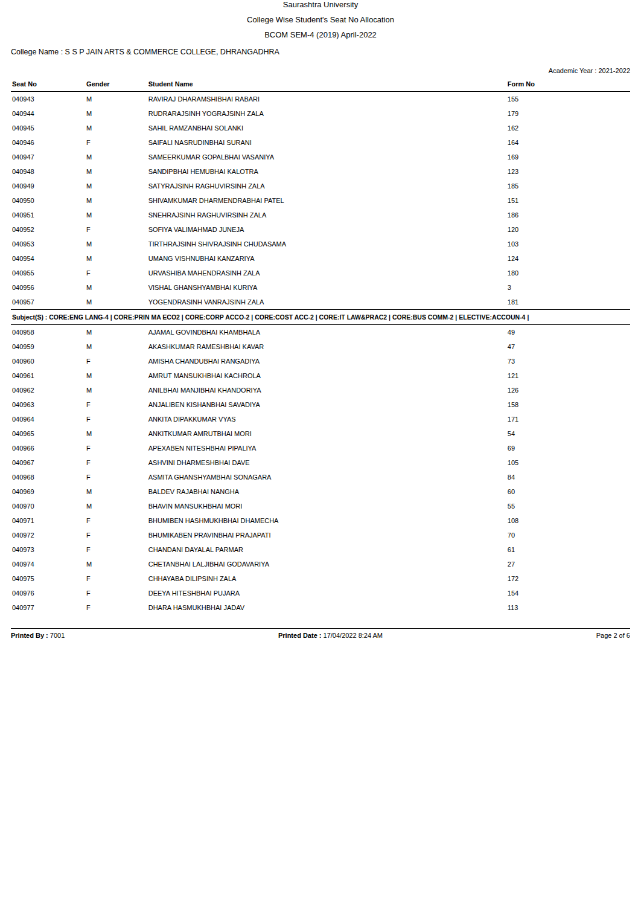Saurashtra University
College Wise Student's Seat No Allocation
BCOM SEM-4 (2019) April-2022
College Name : S S P JAIN ARTS & COMMERCE COLLEGE, DHRANGADHRA
Academic Year : 2021-2022
| Seat No | Gender | Student Name | Form No |
| --- | --- | --- | --- |
| 040943 | M | RAVIRAJ DHARAMSHIBHAI RABARI | 155 |
| 040944 | M | RUDRARAJSINH YOGRAJSINH ZALA | 179 |
| 040945 | M | SAHIL RAMZANBHAI SOLANKI | 162 |
| 040946 | F | SAIFALI NASRUDINBHAI SURANI | 164 |
| 040947 | M | SAMEERKUMAR GOPALBHAI VASANIYA | 169 |
| 040948 | M | SANDIPBHAI HEMUBHAI KALOTRA | 123 |
| 040949 | M | SATYRAJSINH RAGHUVIRSINH ZALA | 185 |
| 040950 | M | SHIVAMKUMAR DHARMENDRABHAI PATEL | 151 |
| 040951 | M | SNEHRAJSINH RAGHUVIRSINH ZALA | 186 |
| 040952 | F | SOFIYA VALIMAHMAD JUNEJA | 120 |
| 040953 | M | TIRTHRAJSINH SHIVRAJSINH CHUDASAMA | 103 |
| 040954 | M | UMANG VISHNUBHAI KANZARIYA | 124 |
| 040955 | F | URVASHIBA MAHENDRASINH ZALA | 180 |
| 040956 | M | VISHAL GHANSHYAMBHAI KURIYA | 3 |
| 040957 | M | YOGENDRASINH VANRAJSINH ZALA | 181 |
| Subject(S) : CORE:ENG LANG-4 / CORE:PRIN MA ECO2 / CORE:CORP ACCO-2 / CORE:COST ACC-2 / CORE:IT LAW&PRAC2 / CORE:BUS COMM-2 / ELECTIVE:ACCOUN-4 / |
| 040958 | M | AJAMAL GOVINDBHAI KHAMBHALA | 49 |
| 040959 | M | AKASHKUMAR RAMESHBHAI KAVAR | 47 |
| 040960 | F | AMISHA CHANDUBHAI RANGADIYA | 73 |
| 040961 | M | AMRUT MANSUKHBHAI KACHROLA | 121 |
| 040962 | M | ANILBHAI MANJIBHAI KHANDORIYA | 126 |
| 040963 | F | ANJALIBEN KISHANBHAI SAVADIYA | 158 |
| 040964 | F | ANKITA DIPAKKUMAR VYAS | 171 |
| 040965 | M | ANKITKUMAR AMRUTBHAI MORI | 54 |
| 040966 | F | APEXABEN NITESHBHAI PIPALIYA | 69 |
| 040967 | F | ASHVINI DHARMESHBHAI DAVE | 105 |
| 040968 | F | ASMITA GHANSHYAMBHAI SONAGARA | 84 |
| 040969 | M | BALDEV RAJABHAI NANGHA | 60 |
| 040970 | M | BHAVIN MANSUKHBHAI MORI | 55 |
| 040971 | F | BHUMIBEN HASHMUKHBHAI DHAMECHA | 108 |
| 040972 | F | BHUMIKABEN PRAVINBHAI PRAJAPATI | 70 |
| 040973 | F | CHANDANI DAYALAL PARMAR | 61 |
| 040974 | M | CHETANBHAI LALJIBHAI GODAVARIYA | 27 |
| 040975 | F | CHHAYABA DILIPSINH ZALA | 172 |
| 040976 | F | DEEYA HITESHBHAI PUJARA | 154 |
| 040977 | F | DHARA HASMUKHBHAI JADAV | 113 |
Printed By : 7001
Printed Date : 17/04/2022 8:24 AM
Page 2 of 6